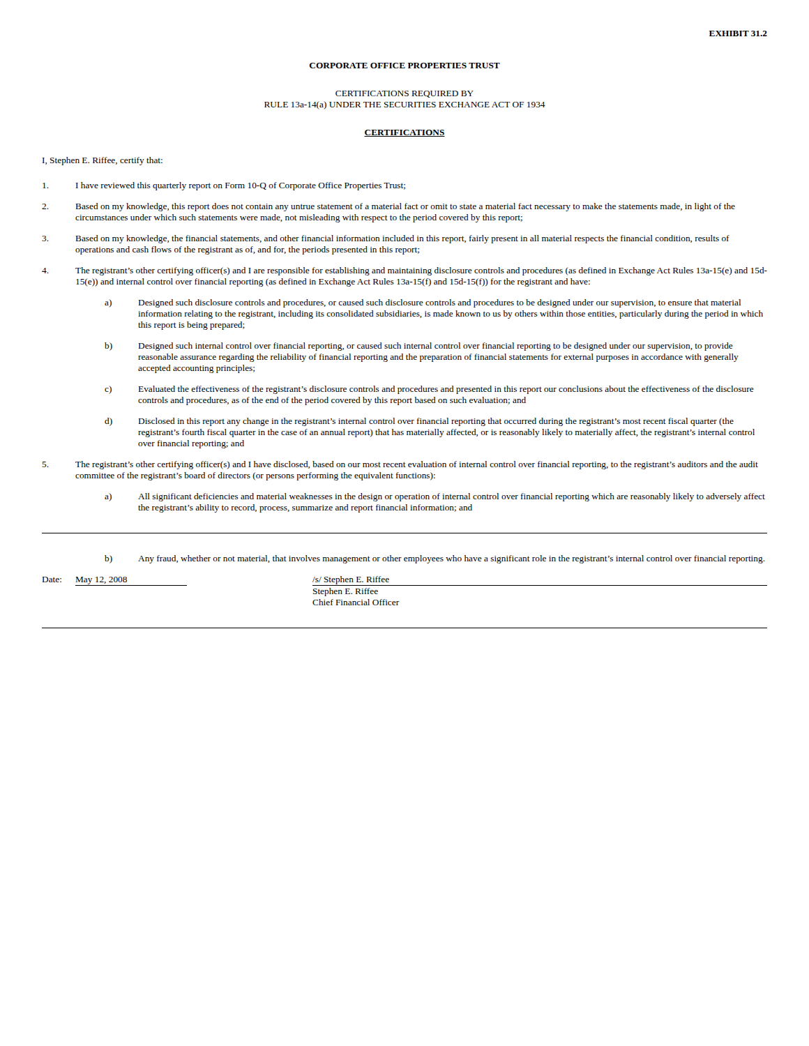EXHIBIT 31.2
CORPORATE OFFICE PROPERTIES TRUST
CERTIFICATIONS REQUIRED BY
RULE 13a-14(a) UNDER THE SECURITIES EXCHANGE ACT OF 1934
CERTIFICATIONS
I, Stephen E. Riffee, certify that:
| 1. | I have reviewed this quarterly report on Form 10-Q of Corporate Office Properties Trust; |
| 2. | Based on my knowledge, this report does not contain any untrue statement of a material fact or omit to state a material fact necessary to make the statements made, in light of the circumstances under which such statements were made, not misleading with respect to the period covered by this report; |
| 3. | Based on my knowledge, the financial statements, and other financial information included in this report, fairly present in all material respects the financial condition, results of operations and cash flows of the registrant as of, and for, the periods presented in this report; |
| 4. | The registrant’s other certifying officer(s) and I are responsible for establishing and maintaining disclosure controls and procedures (as defined in Exchange Act Rules 13a-15(e) and 15d-15(e)) and internal control over financial reporting (as defined in Exchange Act Rules 13a-15(f) and 15d-15(f)) for the registrant and have: |
| | a) | Designed such disclosure controls and procedures, or caused such disclosure controls and procedures to be designed under our supervision, to ensure that material information relating to the registrant, including its consolidated subsidiaries, is made known to us by others within those entities, particularly during the period in which this report is being prepared; |
| | b) | Designed such internal control over financial reporting, or caused such internal control over financial reporting to be designed under our supervision, to provide reasonable assurance regarding the reliability of financial reporting and the preparation of financial statements for external purposes in accordance with generally accepted accounting principles; |
| | c) | Evaluated the effectiveness of the registrant’s disclosure controls and procedures and presented in this report our conclusions about the effectiveness of the disclosure controls and procedures, as of the end of the period covered by this report based on such evaluation; and |
| | d) | Disclosed in this report any change in the registrant’s internal control over financial reporting that occurred during the registrant’s most recent fiscal quarter (the registrant’s fourth fiscal quarter in the case of an annual report) that has materially affected, or is reasonably likely to materially affect, the registrant’s internal control over financial reporting; and |
| 5. | The registrant’s other certifying officer(s) and I have disclosed, based on our most recent evaluation of internal control over financial reporting, to the registrant’s auditors and the audit committee of the registrant’s board of directors (or persons performing the equivalent functions): |
| | a) | All significant deficiencies and material weaknesses in the design or operation of internal control over financial reporting which are reasonably likely to adversely affect the registrant’s ability to record, process, summarize and report financial information; and |
| | b) | Any fraud, whether or not material, that involves management or other employees who have a significant role in the registrant’s internal control over financial reporting. |
| Date: | May 12, 2008 | | /s/ Stephen E. Riffee |
| | | | Stephen E. Riffee |
| | | | Chief Financial Officer |